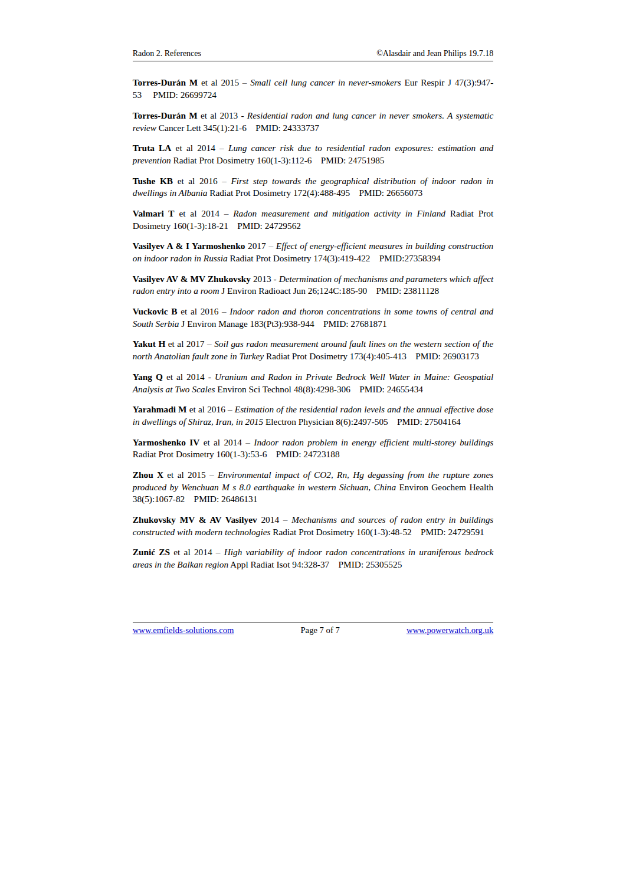Radon 2. References
©Alasdair and Jean Philips 19.7.18
Torres-Durán M et al 2015 – Small cell lung cancer in never-smokers Eur Respir J 47(3):947-53 PMID: 26699724
Torres-Durán M et al 2013 - Residential radon and lung cancer in never smokers. A systematic review Cancer Lett 345(1):21-6 PMID: 24333737
Truta LA et al 2014 – Lung cancer risk due to residential radon exposures: estimation and prevention Radiat Prot Dosimetry 160(1-3):112-6 PMID: 24751985
Tushe KB et al 2016 – First step towards the geographical distribution of indoor radon in dwellings in Albania Radiat Prot Dosimetry 172(4):488-495 PMID: 26656073
Valmari T et al 2014 – Radon measurement and mitigation activity in Finland Radiat Prot Dosimetry 160(1-3):18-21 PMID: 24729562
Vasilyev A & I Yarmoshenko 2017 – Effect of energy-efficient measures in building construction on indoor radon in Russia Radiat Prot Dosimetry 174(3):419-422 PMID:27358394
Vasilyev AV & MV Zhukovsky 2013 - Determination of mechanisms and parameters which affect radon entry into a room J Environ Radioact Jun 26;124C:185-90 PMID: 23811128
Vuckovic B et al 2016 – Indoor radon and thoron concentrations in some towns of central and South Serbia J Environ Manage 183(Pt3):938-944 PMID: 27681871
Yakut H et al 2017 – Soil gas radon measurement around fault lines on the western section of the north Anatolian fault zone in Turkey Radiat Prot Dosimetry 173(4):405-413 PMID: 26903173
Yang Q et al 2014 - Uranium and Radon in Private Bedrock Well Water in Maine: Geospatial Analysis at Two Scales Environ Sci Technol 48(8):4298-306 PMID: 24655434
Yarahmadi M et al 2016 – Estimation of the residential radon levels and the annual effective dose in dwellings of Shiraz, Iran, in 2015 Electron Physician 8(6):2497-505 PMID: 27504164
Yarmoshenko IV et al 2014 – Indoor radon problem in energy efficient multi-storey buildings Radiat Prot Dosimetry 160(1-3):53-6 PMID: 24723188
Zhou X et al 2015 – Environmental impact of CO2, Rn, Hg degassing from the rupture zones produced by Wenchuan M s 8.0 earthquake in western Sichuan, China Environ Geochem Health 38(5):1067-82 PMID: 26486131
Zhukovsky MV & AV Vasilyev 2014 – Mechanisms and sources of radon entry in buildings constructed with modern technologies Radiat Prot Dosimetry 160(1-3):48-52 PMID: 24729591
Zunić ZS et al 2014 – High variability of indoor radon concentrations in uraniferous bedrock areas in the Balkan region Appl Radiat Isot 94:328-37 PMID: 25305525
www.emfields-solutions.com
Page 7 of 7
www.powerwatch.org.uk